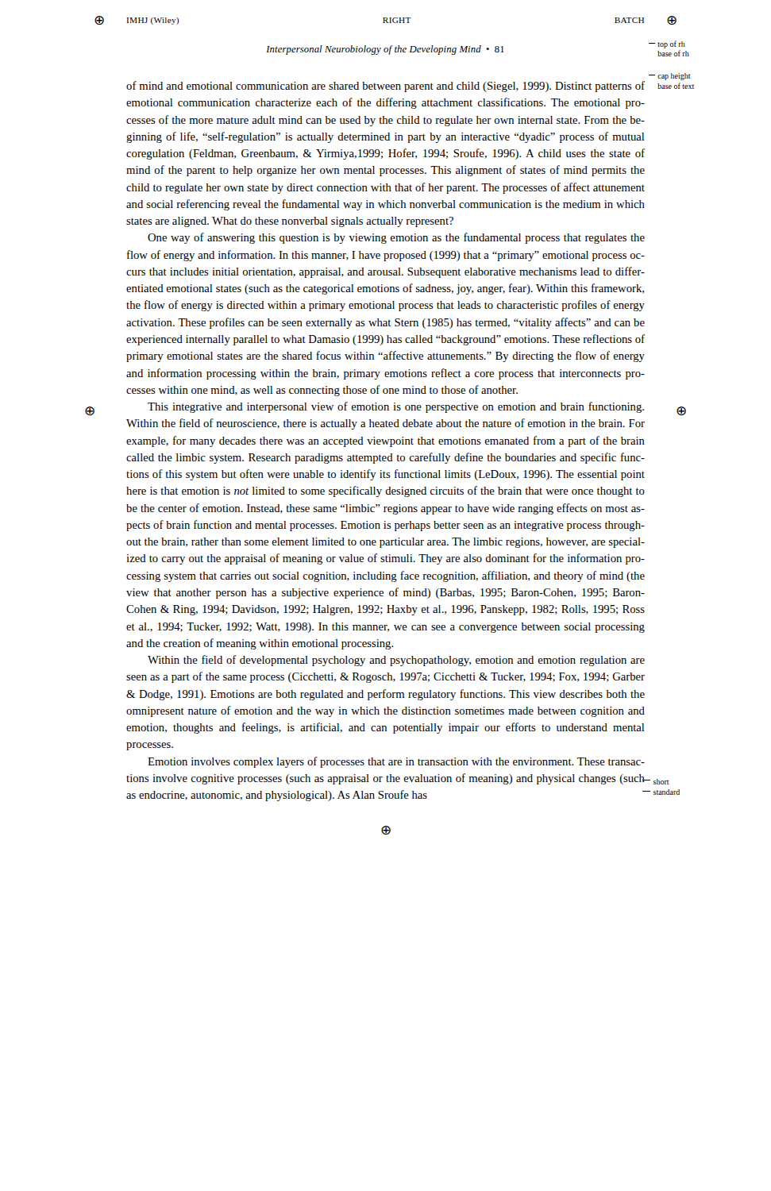⊕
⊕
⊕
⊕
⊕
IMHJ (Wiley) RIGHT BATCH
top of rh base of rh
cap height base of text
short
standard
Interpersonal Neurobiology of the Developing Mind•81
of mind and emotional communication are shared between parent and child (Siegel, 1999). Distinct patterns of emotional communication characterize each of the differing attachment classifications. The emotional processes of the more mature adult mind can be used by the child to regulate her own internal state. From the beginning of life, “self-regulation” is actually determined in part by an interactive “dyadic” process of mutual coregulation (Feldman, Greenbaum, & Yirmiya,1999; Hofer, 1994; Sroufe, 1996). A child uses the state of mind of the parent to help organize her own mental processes. This alignment of states of mind permits the child to regulate her own state by direct connection with that of her parent. The processes of affect attunement and social referencing reveal the fundamental way in which nonverbal communication is the medium in which states are aligned. What do these nonverbal signals actually represent?
One way of answering this question is by viewing emotion as the fundamental process that regulates the flow of energy and information. In this manner, I have proposed (1999) that a “primary” emotional process occurs that includes initial orientation, appraisal, and arousal. Subsequent elaborative mechanisms lead to differentiated emotional states (such as the categorical emotions of sadness, joy, anger, fear). Within this framework, the flow of energy is directed within a primary emotional process that leads to characteristic profiles of energy activation. These profiles can be seen externally as what Stern (1985) has termed, “vitality affects” and can be experienced internally parallel to what Damasio (1999) has called “background” emotions. These reflections of primary emotional states are the shared focus within “affective attunements.” By directing the flow of energy and information processing within the brain, primary emotions reflect a core process that interconnects processes within one mind, as well as connecting those of one mind to those of another.
This integrative and interpersonal view of emotion is one perspective on emotion and brain functioning. Within the field of neuroscience, there is actually a heated debate about the nature of emotion in the brain. For example, for many decades there was an accepted viewpoint that emotions emanated from a part of the brain called the limbic system. Research paradigms attempted to carefully define the boundaries and specific functions of this system but often were unable to identify its functional limits (LeDoux, 1996). The essential point here is that emotion is not limited to some specifically designed circuits of the brain that were once thought to be the center of emotion. Instead, these same “limbic” regions appear to have wide ranging effects on most aspects of brain function and mental processes. Emotion is perhaps better seen as an integrative process throughout the brain, rather than some element limited to one particular area. The limbic regions, however, are specialized to carry out the appraisal of meaning or value of stimuli. They are also dominant for the information processing system that carries out social cognition, including face recognition, affiliation, and theory of mind (the view that another person has a subjective experience of mind) (Barbas, 1995; Baron-Cohen, 1995; Baron-Cohen & Ring, 1994; Davidson, 1992; Halgren, 1992; Haxby et al., 1996, Panskepp, 1982; Rolls, 1995; Ross et al., 1994; Tucker, 1992; Watt, 1998). In this manner, we can see a convergence between social processing and the creation of meaning within emotional processing.
Within the field of developmental psychology and psychopathology, emotion and emotion regulation are seen as a part of the same process (Cicchetti, & Rogosch, 1997a; Cicchetti & Tucker, 1994; Fox, 1994; Garber & Dodge, 1991). Emotions are both regulated and perform regulatory functions. This view describes both the omnipresent nature of emotion and the way in which the distinction sometimes made between cognition and emotion, thoughts and feelings, is artificial, and can potentially impair our efforts to understand mental processes.
Emotion involves complex layers of processes that are in transaction with the environment. These transactions involve cognitive processes (such as appraisal or the evaluation of meaning) and physical changes (such as endocrine, autonomic, and physiological). As Alan Sroufe has